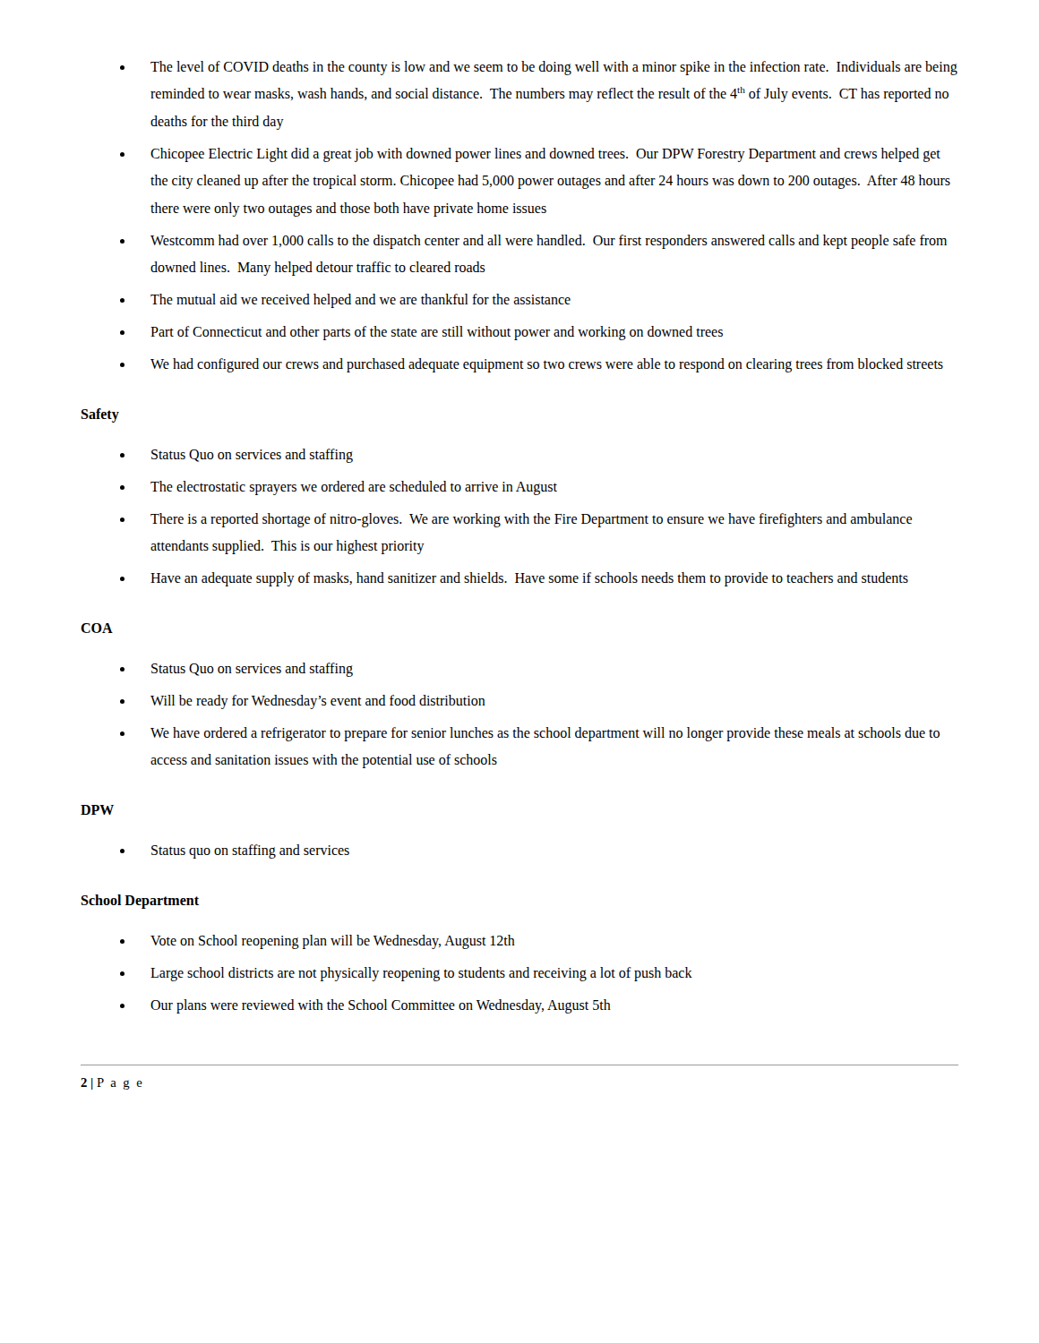The level of COVID deaths in the county is low and we seem to be doing well with a minor spike in the infection rate. Individuals are being reminded to wear masks, wash hands, and social distance. The numbers may reflect the result of the 4th of July events. CT has reported no deaths for the third day
Chicopee Electric Light did a great job with downed power lines and downed trees. Our DPW Forestry Department and crews helped get the city cleaned up after the tropical storm. Chicopee had 5,000 power outages and after 24 hours was down to 200 outages. After 48 hours there were only two outages and those both have private home issues
Westcomm had over 1,000 calls to the dispatch center and all were handled. Our first responders answered calls and kept people safe from downed lines. Many helped detour traffic to cleared roads
The mutual aid we received helped and we are thankful for the assistance
Part of Connecticut and other parts of the state are still without power and working on downed trees
We had configured our crews and purchased adequate equipment so two crews were able to respond on clearing trees from blocked streets
Safety
Status Quo on services and staffing
The electrostatic sprayers we ordered are scheduled to arrive in August
There is a reported shortage of nitro-gloves. We are working with the Fire Department to ensure we have firefighters and ambulance attendants supplied. This is our highest priority
Have an adequate supply of masks, hand sanitizer and shields. Have some if schools needs them to provide to teachers and students
COA
Status Quo on services and staffing
Will be ready for Wednesday’s event and food distribution
We have ordered a refrigerator to prepare for senior lunches as the school department will no longer provide these meals at schools due to access and sanitation issues with the potential use of schools
DPW
Status quo on staffing and services
School Department
Vote on School reopening plan will be Wednesday, August 12th
Large school districts are not physically reopening to students and receiving a lot of push back
Our plans were reviewed with the School Committee on Wednesday, August 5th
2 | P a g e